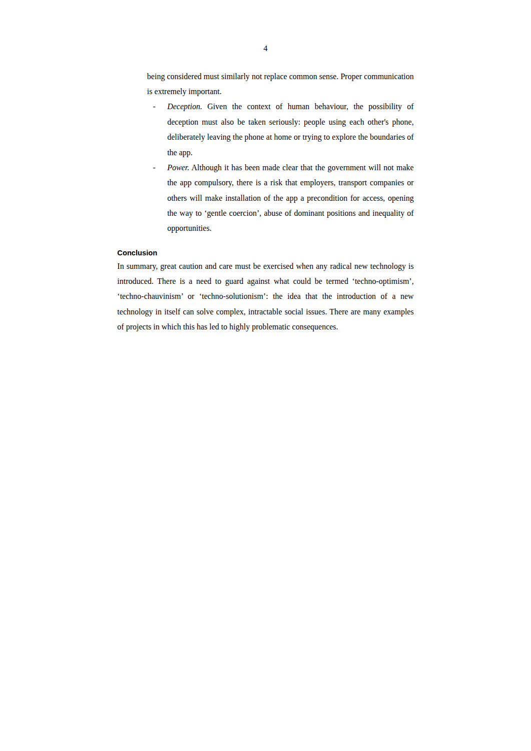4
being considered must similarly not replace common sense. Proper communication is extremely important.
Deception. Given the context of human behaviour, the possibility of deception must also be taken seriously: people using each other's phone, deliberately leaving the phone at home or trying to explore the boundaries of the app.
Power. Although it has been made clear that the government will not make the app compulsory, there is a risk that employers, transport companies or others will make installation of the app a precondition for access, opening the way to ‘gentle coercion’, abuse of dominant positions and inequality of opportunities.
Conclusion
In summary, great caution and care must be exercised when any radical new technology is introduced. There is a need to guard against what could be termed ‘techno-optimism’, ‘techno-chauvinism’ or ‘techno-solutionism’: the idea that the introduction of a new technology in itself can solve complex, intractable social issues. There are many examples of projects in which this has led to highly problematic consequences.